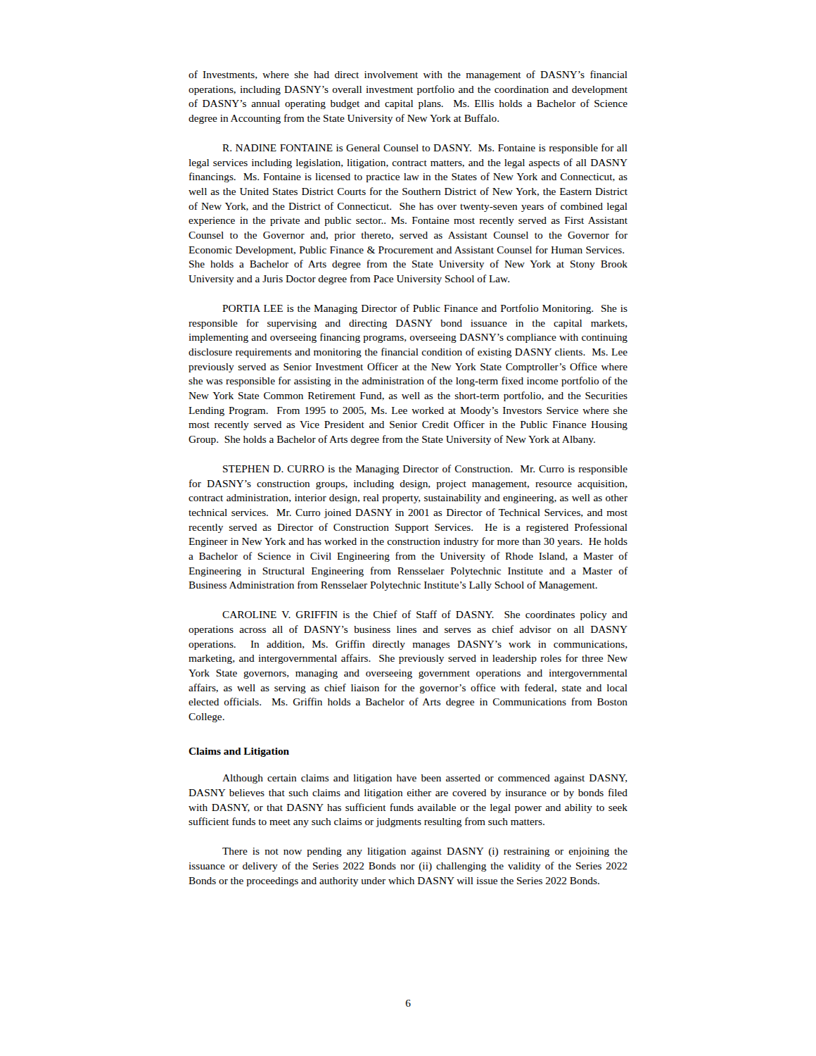of Investments, where she had direct involvement with the management of DASNY’s financial operations, including DASNY’s overall investment portfolio and the coordination and development of DASNY’s annual operating budget and capital plans. Ms. Ellis holds a Bachelor of Science degree in Accounting from the State University of New York at Buffalo.
R. NADINE FONTAINE is General Counsel to DASNY. Ms. Fontaine is responsible for all legal services including legislation, litigation, contract matters, and the legal aspects of all DASNY financings. Ms. Fontaine is licensed to practice law in the States of New York and Connecticut, as well as the United States District Courts for the Southern District of New York, the Eastern District of New York, and the District of Connecticut. She has over twenty-seven years of combined legal experience in the private and public sector.. Ms. Fontaine most recently served as First Assistant Counsel to the Governor and, prior thereto, served as Assistant Counsel to the Governor for Economic Development, Public Finance & Procurement and Assistant Counsel for Human Services. She holds a Bachelor of Arts degree from the State University of New York at Stony Brook University and a Juris Doctor degree from Pace University School of Law.
PORTIA LEE is the Managing Director of Public Finance and Portfolio Monitoring. She is responsible for supervising and directing DASNY bond issuance in the capital markets, implementing and overseeing financing programs, overseeing DASNY’s compliance with continuing disclosure requirements and monitoring the financial condition of existing DASNY clients. Ms. Lee previously served as Senior Investment Officer at the New York State Comptroller’s Office where she was responsible for assisting in the administration of the long-term fixed income portfolio of the New York State Common Retirement Fund, as well as the short-term portfolio, and the Securities Lending Program. From 1995 to 2005, Ms. Lee worked at Moody’s Investors Service where she most recently served as Vice President and Senior Credit Officer in the Public Finance Housing Group. She holds a Bachelor of Arts degree from the State University of New York at Albany.
STEPHEN D. CURRO is the Managing Director of Construction. Mr. Curro is responsible for DASNY’s construction groups, including design, project management, resource acquisition, contract administration, interior design, real property, sustainability and engineering, as well as other technical services. Mr. Curro joined DASNY in 2001 as Director of Technical Services, and most recently served as Director of Construction Support Services. He is a registered Professional Engineer in New York and has worked in the construction industry for more than 30 years. He holds a Bachelor of Science in Civil Engineering from the University of Rhode Island, a Master of Engineering in Structural Engineering from Rensselaer Polytechnic Institute and a Master of Business Administration from Rensselaer Polytechnic Institute’s Lally School of Management.
CAROLINE V. GRIFFIN is the Chief of Staff of DASNY. She coordinates policy and operations across all of DASNY’s business lines and serves as chief advisor on all DASNY operations. In addition, Ms. Griffin directly manages DASNY’s work in communications, marketing, and intergovernmental affairs. She previously served in leadership roles for three New York State governors, managing and overseeing government operations and intergovernmental affairs, as well as serving as chief liaison for the governor’s office with federal, state and local elected officials. Ms. Griffin holds a Bachelor of Arts degree in Communications from Boston College.
Claims and Litigation
Although certain claims and litigation have been asserted or commenced against DASNY, DASNY believes that such claims and litigation either are covered by insurance or by bonds filed with DASNY, or that DASNY has sufficient funds available or the legal power and ability to seek sufficient funds to meet any such claims or judgments resulting from such matters.
There is not now pending any litigation against DASNY (i) restraining or enjoining the issuance or delivery of the Series 2022 Bonds nor (ii) challenging the validity of the Series 2022 Bonds or the proceedings and authority under which DASNY will issue the Series 2022 Bonds.
6